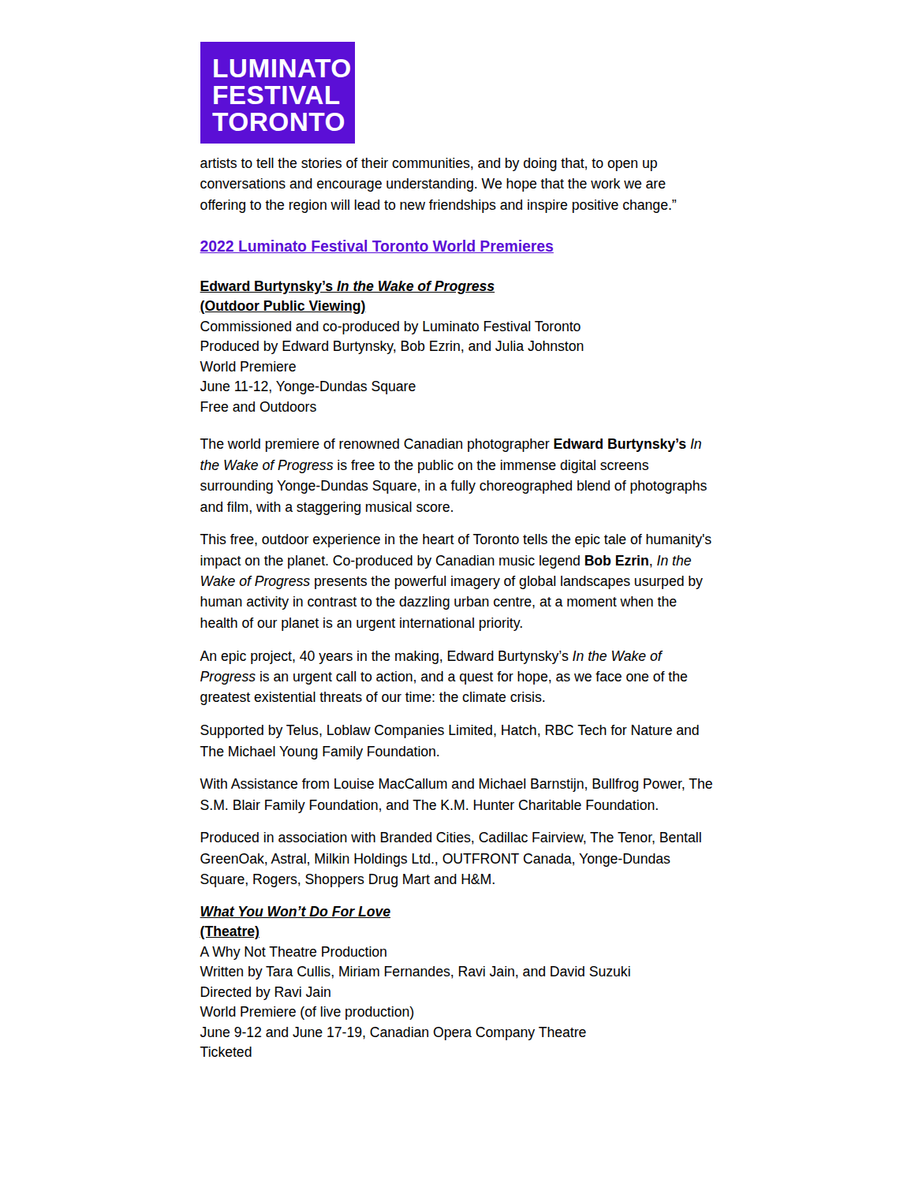LUMINATO
FESTIVAL
TORONTO
artists to tell the stories of their communities, and by doing that, to open up conversations and encourage understanding. We hope that the work we are offering to the region will lead to new friendships and inspire positive change.”
2022 Luminato Festival Toronto World Premieres
Edward Burtynsky’s In the Wake of Progress
(Outdoor Public Viewing)
Commissioned and co-produced by Luminato Festival Toronto
Produced by Edward Burtynsky, Bob Ezrin, and Julia Johnston
World Premiere
June 11-12, Yonge-Dundas Square
Free and Outdoors
The world premiere of renowned Canadian photographer Edward Burtynsky’s In the Wake of Progress is free to the public on the immense digital screens surrounding Yonge-Dundas Square, in a fully choreographed blend of photographs and film, with a staggering musical score.
This free, outdoor experience in the heart of Toronto tells the epic tale of humanity's impact on the planet. Co-produced by Canadian music legend Bob Ezrin, In the Wake of Progress presents the powerful imagery of global landscapes usurped by human activity in contrast to the dazzling urban centre, at a moment when the health of our planet is an urgent international priority.
An epic project, 40 years in the making, Edward Burtynsky’s In the Wake of Progress is an urgent call to action, and a quest for hope, as we face one of the greatest existential threats of our time: the climate crisis.
Supported by Telus, Loblaw Companies Limited, Hatch, RBC Tech for Nature and The Michael Young Family Foundation.
With Assistance from Louise MacCallum and Michael Barnstijn, Bullfrog Power, The S.M. Blair Family Foundation, and The K.M. Hunter Charitable Foundation.
Produced in association with Branded Cities, Cadillac Fairview, The Tenor, Bentall GreenOak, Astral, Milkin Holdings Ltd., OUTFRONT Canada, Yonge-Dundas Square, Rogers, Shoppers Drug Mart and H&M.
What You Won’t Do For Love
(Theatre)
A Why Not Theatre Production
Written by Tara Cullis, Miriam Fernandes, Ravi Jain, and David Suzuki
Directed by Ravi Jain
World Premiere (of live production)
June 9-12 and June 17-19, Canadian Opera Company Theatre
Ticketed